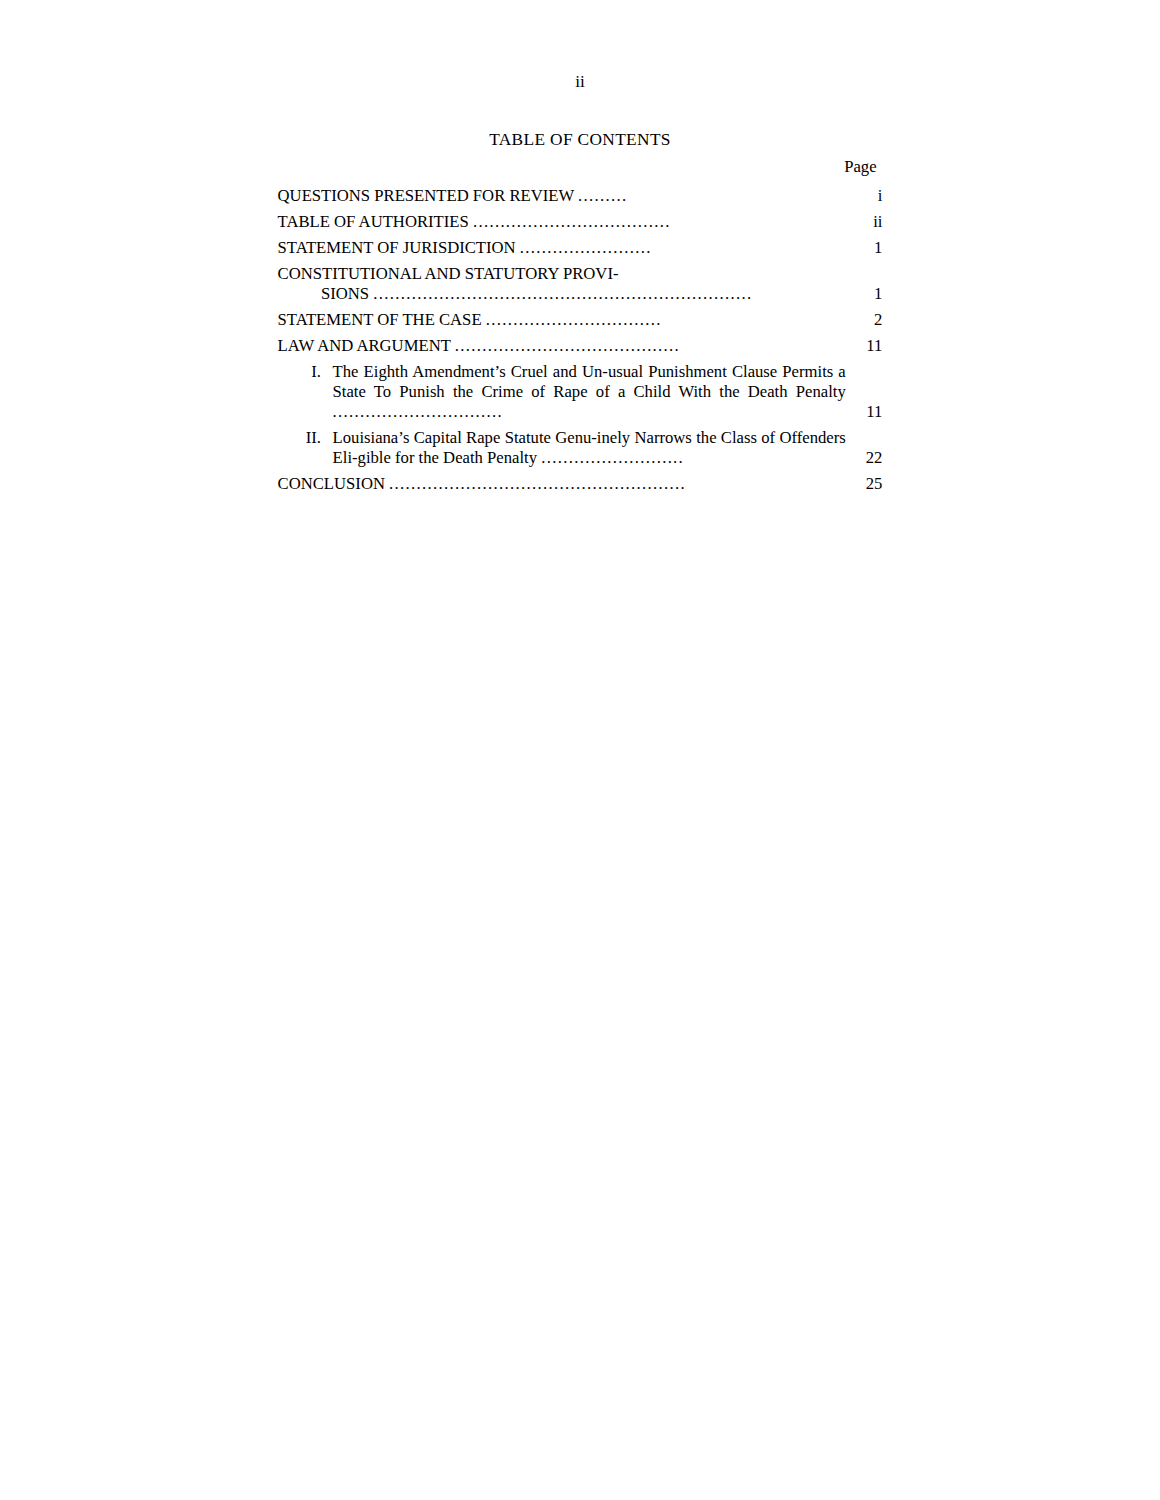ii
TABLE OF CONTENTS
Page
| QUESTIONS PRESENTED FOR REVIEW ......... | i |
| TABLE OF AUTHORITIES .................................... | ii |
| STATEMENT OF JURISDICTION ........................ | 1 |
| CONSTITUTIONAL AND STATUTORY PROVI- SIONS ..................................................................... | 1 |
| STATEMENT OF THE CASE ................................ | 2 |
| LAW AND ARGUMENT ......................................... | 11 |
| I. The Eighth Amendment’s Cruel and Un-usual Punishment Clause Permits a State To Punish the Crime of Rape of a Child With the Death Penalty ............................... | 11 |
| II. Louisiana’s Capital Rape Statute Genu-inely Narrows the Class of Offenders Eli-gible for the Death Penalty .......................... | 22 |
| CONCLUSION ...................................................... | 25 |